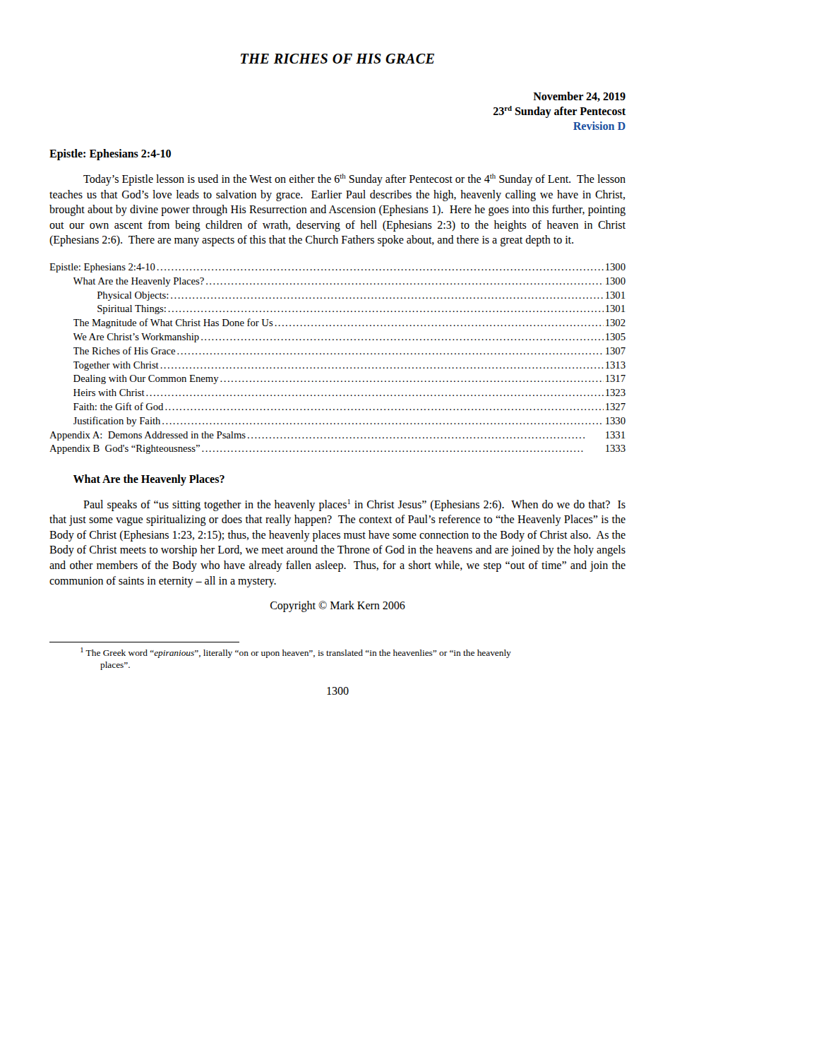THE RICHES OF HIS GRACE
November 24, 2019
23rd Sunday after Pentecost
Revision D
Epistle: Ephesians 2:4-10
Today’s Epistle lesson is used in the West on either the 6th Sunday after Pentecost or the 4th Sunday of Lent. The lesson teaches us that God’s love leads to salvation by grace. Earlier Paul describes the high, heavenly calling we have in Christ, brought about by divine power through His Resurrection and Ascension (Ephesians 1). Here he goes into this further, pointing out our own ascent from being children of wrath, deserving of hell (Ephesians 2:3) to the heights of heaven in Christ (Ephesians 2:6). There are many aspects of this that the Church Fathers spoke about, and there is a great depth to it.
Epistle: Ephesians 2:4-10 ........................................................................................................................................... 1300
What Are the Heavenly Places? ....................................................................................................................... 1300
Physical Objects: ....................................................................................................................................... 1301
Spiritual Things: ......................................................................................................................................... 1301
The Magnitude of What Christ Has Done for Us ............................................................................................. 1302
We Are Christ’s Workmanship ....................................................................................................................... 1305
The Riches of His Grace ................................................................................................................................. 1307
Together with Christ ..................................................................................................................................... 1313
Dealing with Our Common Enemy ................................................................................................................. 1317
Heirs with Christ ............................................................................................................................................. 1323
Faith: the Gift of God ..................................................................................................................................... 1327
Justification by Faith ..................................................................................................................................... 1330
Appendix A: Demons Addressed in the Psalms ............................................................................................. 1331
Appendix B God's “Righteousness” ......................................................................................................... 1333
What Are the Heavenly Places?
Paul speaks of “us sitting together in the heavenly places1 in Christ Jesus” (Ephesians 2:6). When do we do that? Is that just some vague spiritualizing or does that really happen? The context of Paul’s reference to “the Heavenly Places” is the Body of Christ (Ephesians 1:23, 2:15); thus, the heavenly places must have some connection to the Body of Christ also. As the Body of Christ meets to worship her Lord, we meet around the Throne of God in the heavens and are joined by the holy angels and other members of the Body who have already fallen asleep. Thus, for a short while, we step “out of time” and join the communion of saints in eternity – all in a mystery.
Copyright © Mark Kern 2006
1 The Greek word “epiranious”, literally “on or upon heaven”, is translated “in the heavenlies” or “in the heavenly
places”.
1300